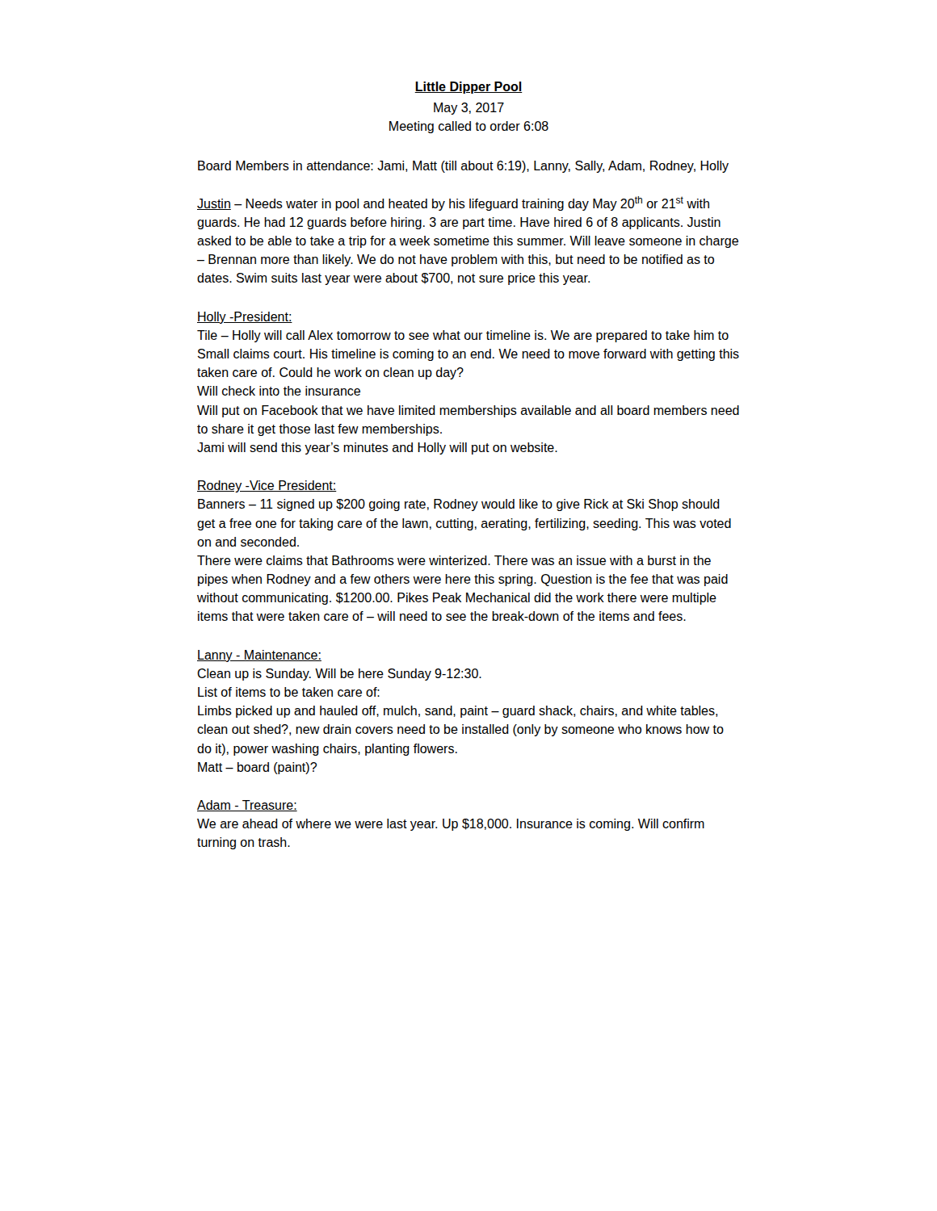Little Dipper Pool
May 3, 2017
Meeting called to order 6:08
Board Members in attendance: Jami, Matt (till about 6:19), Lanny, Sally, Adam, Rodney, Holly
Justin
– Needs water in pool and heated by his lifeguard training day May 20th or 21st with guards. He had 12 guards before hiring. 3 are part time. Have hired 6 of 8 applicants. Justin asked to be able to take a trip for a week sometime this summer. Will leave someone in charge – Brennan more than likely. We do not have problem with this, but need to be notified as to dates. Swim suits last year were about $700, not sure price this year.
Holly -President:
Tile – Holly will call Alex tomorrow to see what our timeline is. We are prepared to take him to Small claims court. His timeline is coming to an end. We need to move forward with getting this taken care of. Could he work on clean up day?
Will check into the insurance
Will put on Facebook that we have limited memberships available and all board members need to share it get those last few memberships.
Jami will send this year’s minutes and Holly will put on website.
Rodney -Vice President:
Banners – 11 signed up $200 going rate, Rodney would like to give Rick at Ski Shop should get a free one for taking care of the lawn, cutting, aerating, fertilizing, seeding. This was voted on and seconded.
There were claims that Bathrooms were winterized. There was an issue with a burst in the pipes when Rodney and a few others were here this spring. Question is the fee that was paid without communicating. $1200.00. Pikes Peak Mechanical did the work there were multiple items that were taken care of – will need to see the break-down of the items and fees.
Lanny - Maintenance:
Clean up is Sunday. Will be here Sunday 9-12:30.
List of items to be taken care of:
Limbs picked up and hauled off, mulch, sand, paint – guard shack, chairs, and white tables, clean out shed?, new drain covers need to be installed (only by someone who knows how to do it), power washing chairs, planting flowers.
Matt – board (paint)?
Adam - Treasure:
We are ahead of where we were last year. Up $18,000. Insurance is coming. Will confirm turning on trash.